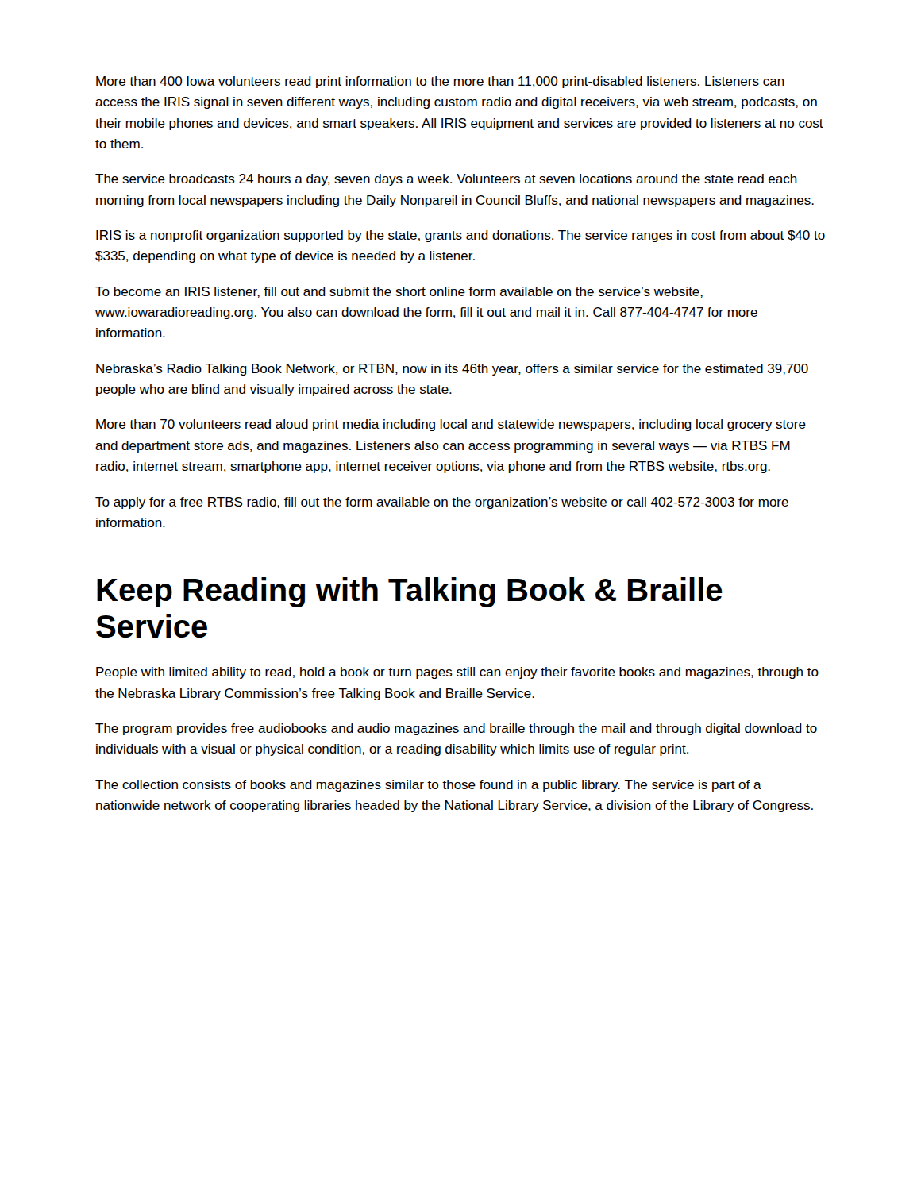More than 400 Iowa volunteers read print information to the more than 11,000 print-disabled listeners. Listeners can access the IRIS signal in seven different ways, including custom radio and digital receivers, via web stream, podcasts, on their mobile phones and devices, and smart speakers. All IRIS equipment and services are provided to listeners at no cost to them.
The service broadcasts 24 hours a day, seven days a week. Volunteers at seven locations around the state read each morning from local newspapers including the Daily Nonpareil in Council Bluffs, and national newspapers and magazines.
IRIS is a nonprofit organization supported by the state, grants and donations. The service ranges in cost from about $40 to $335, depending on what type of device is needed by a listener.
To become an IRIS listener, fill out and submit the short online form available on the service’s website, www.iowaradioreading.org. You also can download the form, fill it out and mail it in. Call 877-404-4747 for more information.
Nebraska’s Radio Talking Book Network, or RTBN, now in its 46th year, offers a similar service for the estimated 39,700 people who are blind and visually impaired across the state.
More than 70 volunteers read aloud print media including local and statewide newspapers, including local grocery store and department store ads, and magazines. Listeners also can access programming in several ways — via RTBS FM radio, internet stream, smartphone app, internet receiver options, via phone and from the RTBS website, rtbs.org.
To apply for a free RTBS radio, fill out the form available on the organization’s website or call 402-572-3003 for more information.
Keep Reading with Talking Book & Braille Service
People with limited ability to read, hold a book or turn pages still can enjoy their favorite books and magazines, through to the Nebraska Library Commission’s free Talking Book and Braille Service.
The program provides free audiobooks and audio magazines and braille through the mail and through digital download to individuals with a visual or physical condition, or a reading disability which limits use of regular print.
The collection consists of books and magazines similar to those found in a public library. The service is part of a nationwide network of cooperating libraries headed by the National Library Service, a division of the Library of Congress.